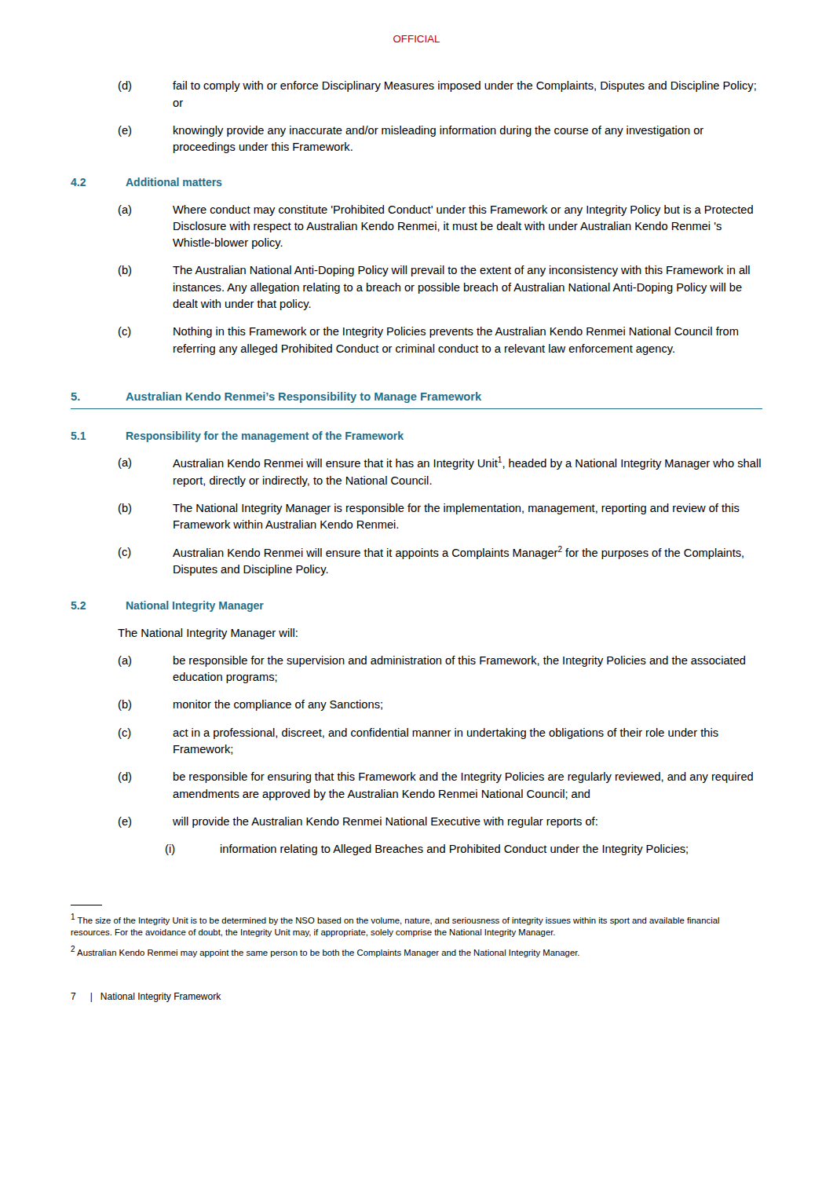OFFICIAL
(d)
fail to comply with or enforce Disciplinary Measures imposed under the Complaints, Disputes and Discipline Policy; or
(e)
knowingly provide any inaccurate and/or misleading information during the course of any investigation or proceedings under this Framework.
4.2 Additional matters
(a)
Where conduct may constitute 'Prohibited Conduct' under this Framework or any Integrity Policy but is a Protected Disclosure with respect to Australian Kendo Renmei, it must be dealt with under Australian Kendo Renmei 's Whistle-blower policy.
(b)
The Australian National Anti-Doping Policy will prevail to the extent of any inconsistency with this Framework in all instances. Any allegation relating to a breach or possible breach of Australian National Anti-Doping Policy will be dealt with under that policy.
(c)
Nothing in this Framework or the Integrity Policies prevents the Australian Kendo Renmei National Council from referring any alleged Prohibited Conduct or criminal conduct to a relevant law enforcement agency.
5. Australian Kendo Renmei’s Responsibility to Manage Framework
5.1 Responsibility for the management of the Framework
(a)
Australian Kendo Renmei will ensure that it has an Integrity Unit1, headed by a National Integrity Manager who shall report, directly or indirectly, to the National Council.
(b)
The National Integrity Manager is responsible for the implementation, management, reporting and review of this Framework within Australian Kendo Renmei.
(c)
Australian Kendo Renmei will ensure that it appoints a Complaints Manager2 for the purposes of the Complaints, Disputes and Discipline Policy.
5.2 National Integrity Manager
The National Integrity Manager will:
(a)
be responsible for the supervision and administration of this Framework, the Integrity Policies and the associated education programs;
(b)
monitor the compliance of any Sanctions;
(c)
act in a professional, discreet, and confidential manner in undertaking the obligations of their role under this Framework;
(d)
be responsible for ensuring that this Framework and the Integrity Policies are regularly reviewed, and any required amendments are approved by the Australian Kendo Renmei National Council; and
(e)
will provide the Australian Kendo Renmei National Executive with regular reports of:
(i)
information relating to Alleged Breaches and Prohibited Conduct under the Integrity Policies;
1 The size of the Integrity Unit is to be determined by the NSO based on the volume, nature, and seriousness of integrity issues within its sport and available financial resources. For the avoidance of doubt, the Integrity Unit may, if appropriate, solely comprise the National Integrity Manager.
2 Australian Kendo Renmei may appoint the same person to be both the Complaints Manager and the National Integrity Manager.
7| National Integrity Framework